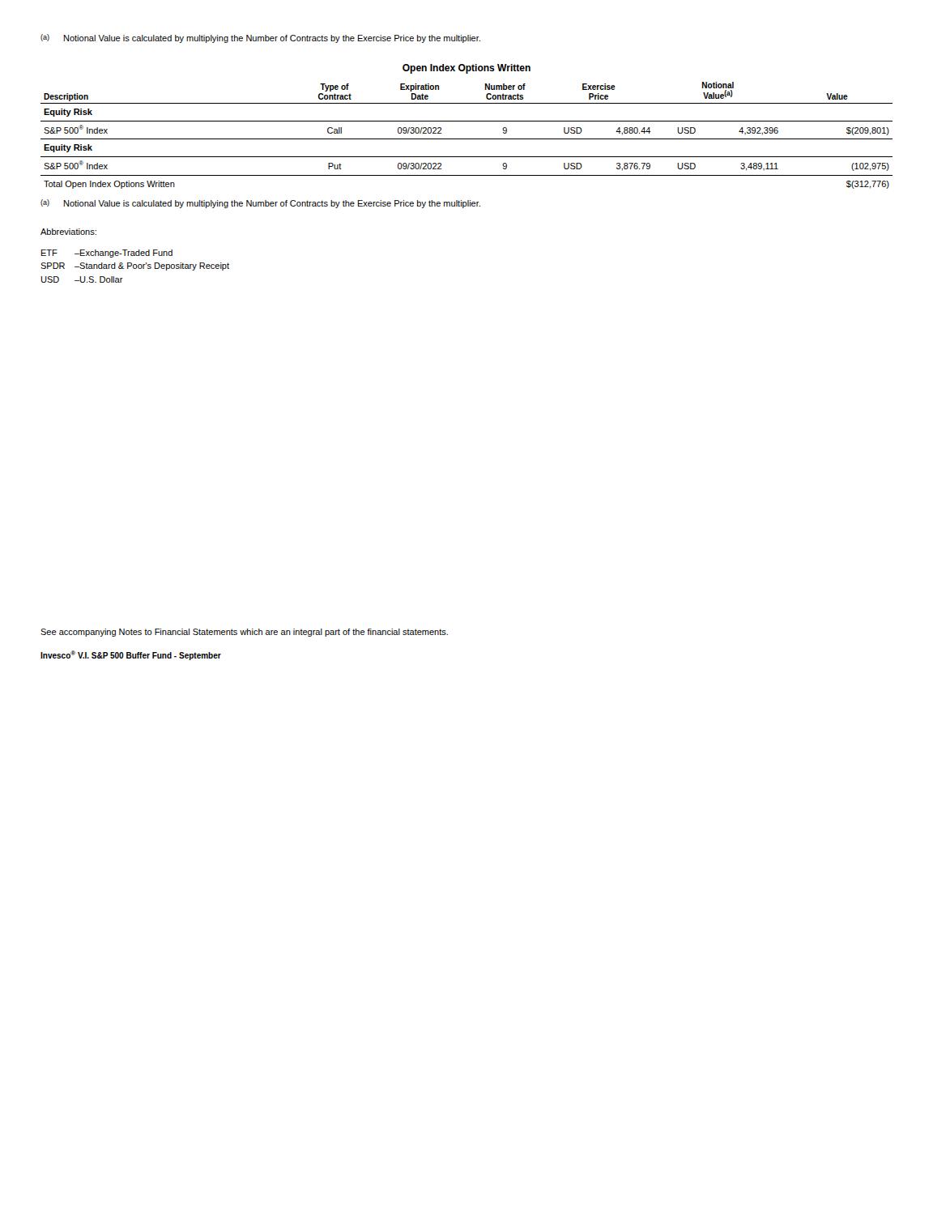(a) Notional Value is calculated by multiplying the Number of Contracts by the Exercise Price by the multiplier.
Open Index Options Written
| Description | Type of Contract | Expiration Date | Number of Contracts | Exercise Price | Notional Value (a) | Value |
| --- | --- | --- | --- | --- | --- | --- |
| Equity Risk | | | | | | | | |
| S&P 500 ® Index | Call | 09/30/2022 | 9 | USD | 4,880.44 | USD | 4,392,396 | $(209,801) |
| Equity Risk | | | | | | | | |
| S&P 500 ® Index | Put | 09/30/2022 | 9 | USD | 3,876.79 | USD | 3,489,111 | (102,975) |
| Total Open Index Options Written | | | | | | | | $(312,776) |
(a) Notional Value is calculated by multiplying the Number of Contracts by the Exercise Price by the multiplier.
Abbreviations:
ETF–Exchange-Traded Fund
SPDR–Standard & Poor's Depositary Receipt
USD–U.S. Dollar
See accompanying Notes to Financial Statements which are an integral part of the financial statements.
Invesco® V.I. S&P 500 Buffer Fund - September